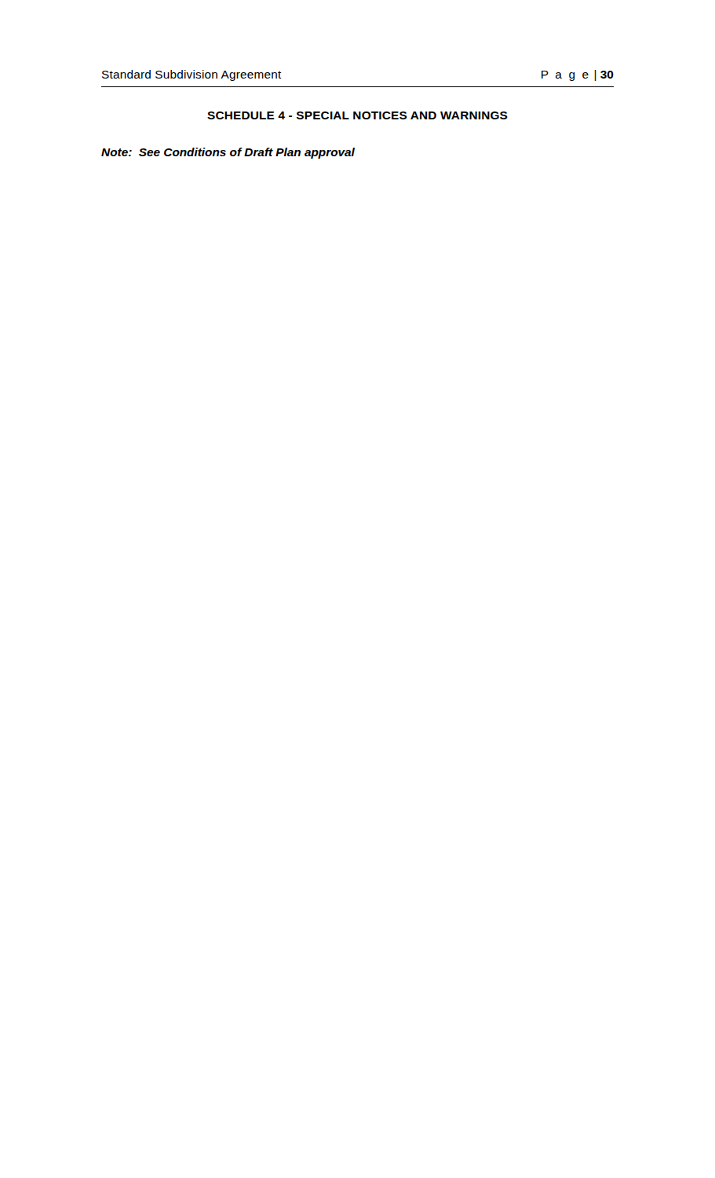Standard Subdivision Agreement P a g e | 30
SCHEDULE 4 - SPECIAL NOTICES AND WARNINGS
Note: See Conditions of Draft Plan approval